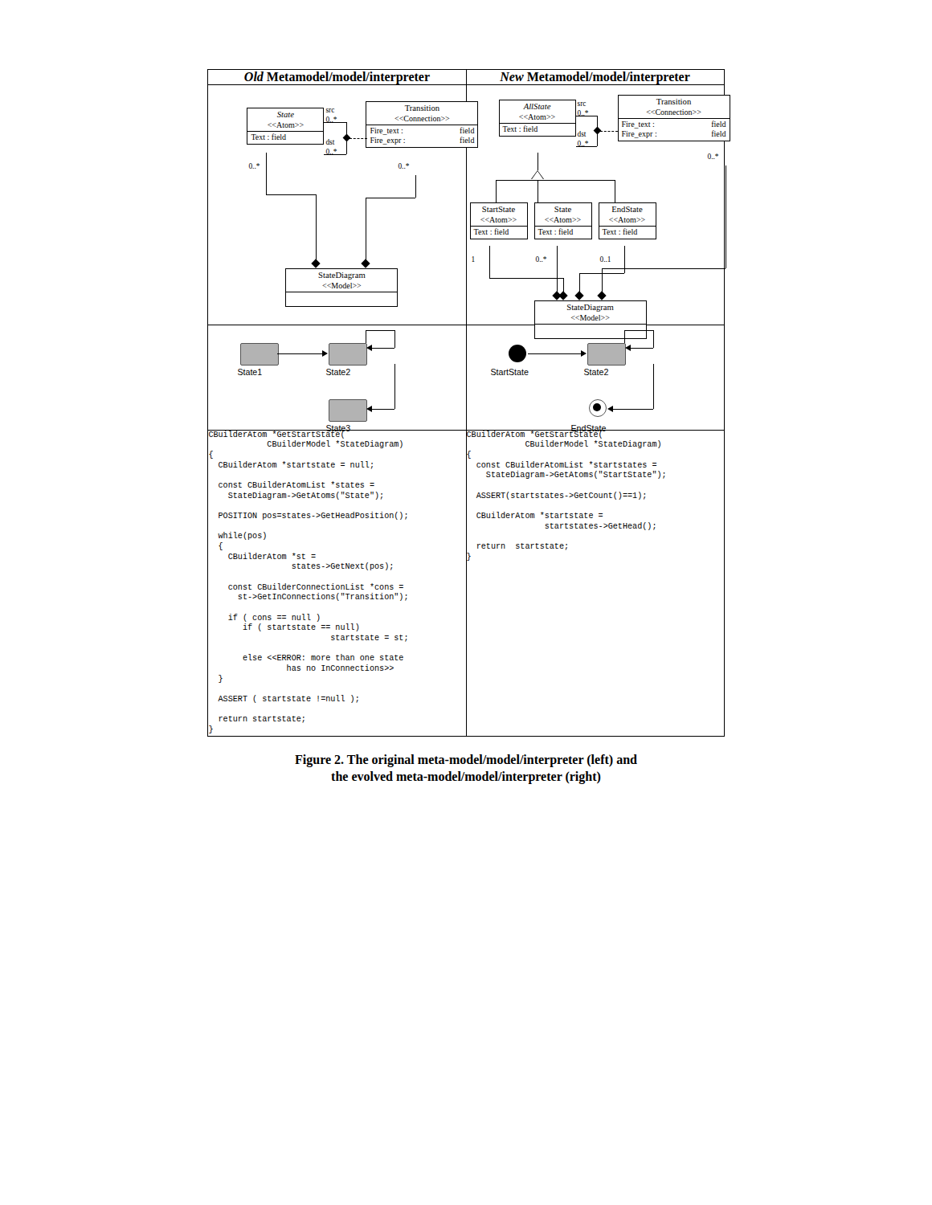| Old Metamodel/model/interpreter | New Metamodel/model/interpreter |
| --- | --- |
| State <<Atom>> Text : field Transition <<Connection>> Fire_text : field Fire_expr : field StateDiagram <<Model>> src 0..* dst 0..* 0..* 0..* | AllState <<Atom>> Text : field Transition <<Connection>> Fire_text : field Fire_expr : field src 0..* dst 0..* StartState <<Atom>> Text : field State <<Atom>> Text : field EndState <<Atom>> Text : field StateDiagram <<Model>> 1 0..* 0..1 0..* |
| State1 State2 State3 | StartState State2 EndState |
| CBuilderAtom *GetStartState( CBuilderModel *StateDiagram) { CBuilderAtom *startstate = null; const CBuilderAtomList *states = StateDiagram->GetAtoms("State"); POSITION pos=states->GetHeadPosition(); while(pos) { CBuilderAtom *st = states->GetNext(pos); const CBuilderConnectionList *cons = st->GetInConnections("Transition"); if ( cons == null ) if ( startstate == null) startstate = st; else <<ERROR: more than one state has no InConnections>> } ASSERT ( startstate !=null ); return startstate; } | CBuilderAtom *GetStartState( CBuilderModel *StateDiagram) { const CBuilderAtomList *startstates = StateDiagram->GetAtoms("StartState"); ASSERT(startstates->GetCount()==1); CBuilderAtom *startstate = startstates->GetHead(); return startstate; } |
Figure 2. The original meta-model/model/interpreter (left) and
the evolved meta-model/model/interpreter (right)